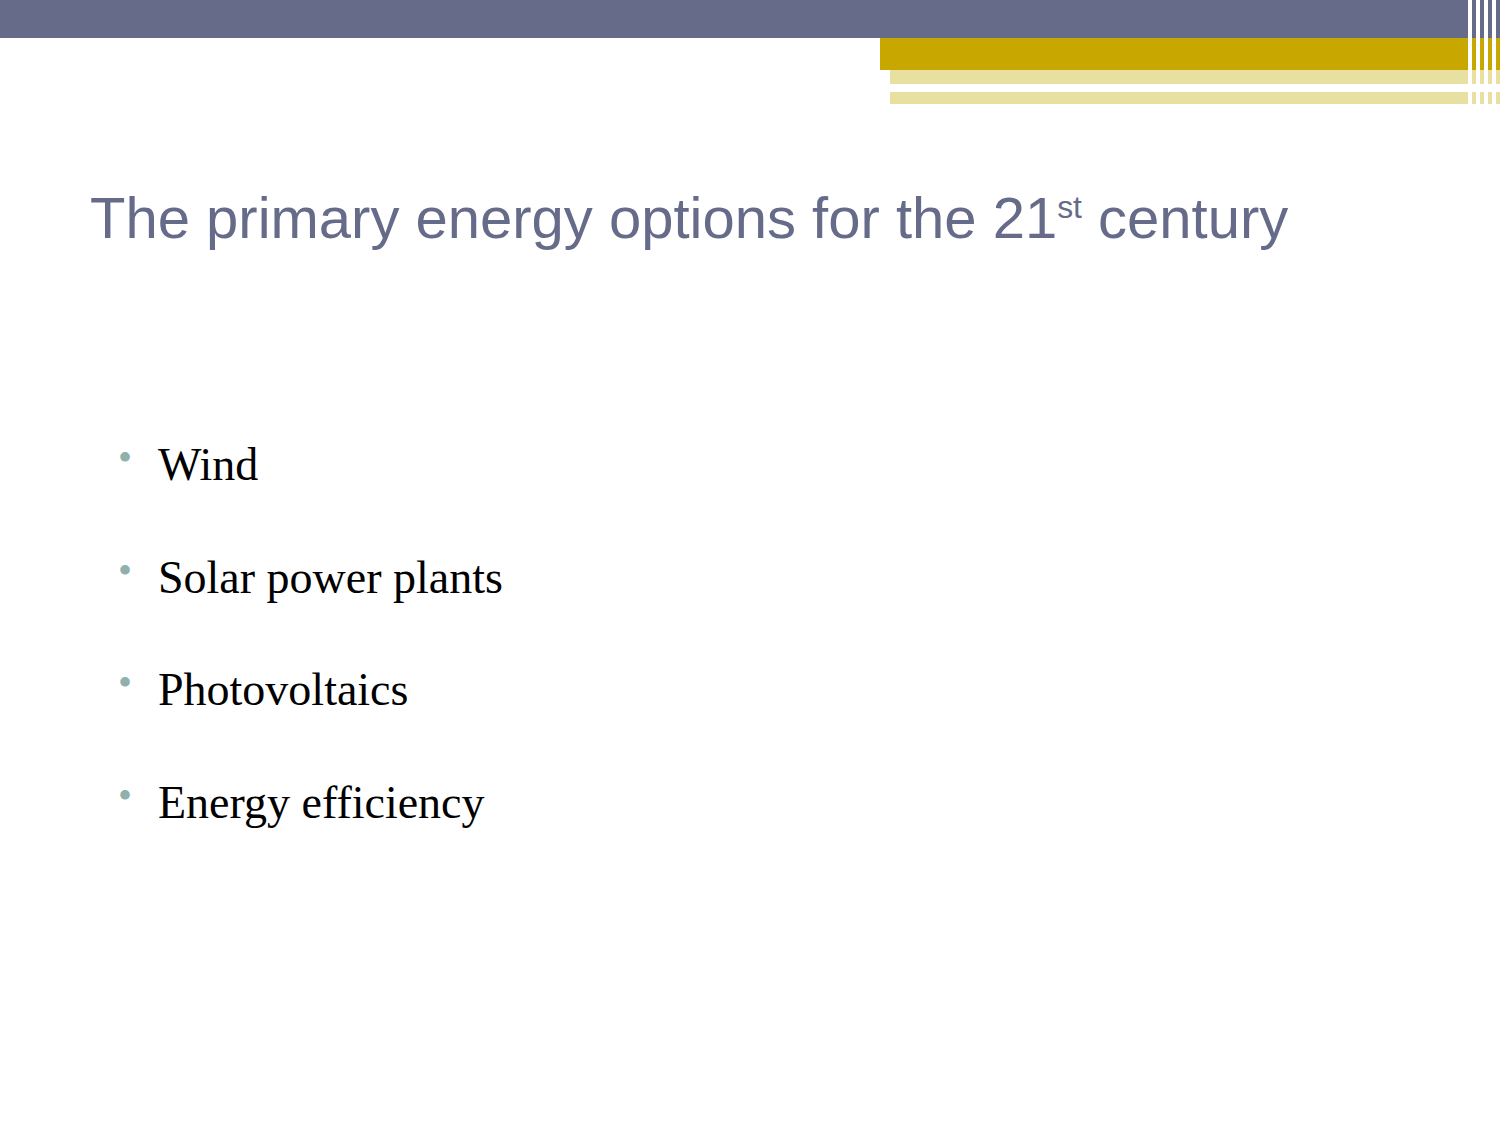The primary energy options for the 21st century
Wind
Solar power plants
Photovoltaics
Energy efficiency